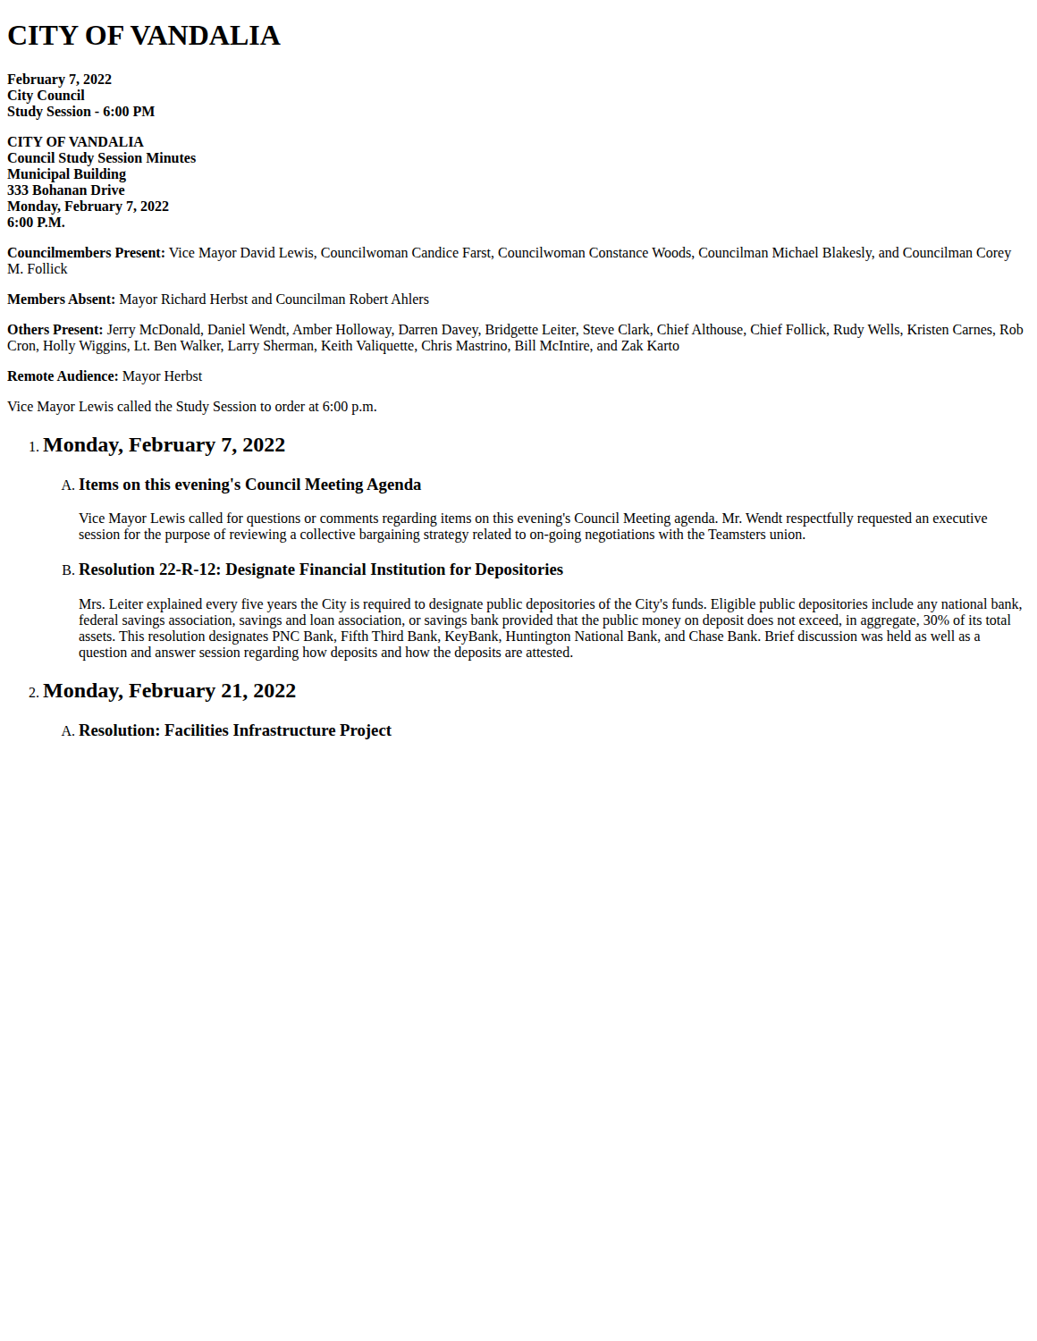CITY OF VANDALIA
February 7, 2022
City Council
Study Session - 6:00 PM
CITY OF VANDALIA
Council Study Session Minutes
Municipal Building
333 Bohanan Drive
Monday, February 7, 2022
6:00 P.M.
Councilmembers Present: Vice Mayor David Lewis, Councilwoman Candice Farst, Councilwoman Constance Woods, Councilman Michael Blakesly, and Councilman Corey M. Follick
Members Absent: Mayor Richard Herbst and Councilman Robert Ahlers
Others Present: Jerry McDonald, Daniel Wendt, Amber Holloway, Darren Davey, Bridgette Leiter, Steve Clark, Chief Althouse, Chief Follick, Rudy Wells, Kristen Carnes, Rob Cron, Holly Wiggins, Lt. Ben Walker, Larry Sherman, Keith Valiquette, Chris Mastrino, Bill McIntire, and Zak Karto
Remote Audience: Mayor Herbst
Vice Mayor Lewis called the Study Session to order at 6:00 p.m.
Monday, February 7, 2022
Items on this evening's Council Meeting Agenda
Vice Mayor Lewis called for questions or comments regarding items on this evening's Council Meeting agenda. Mr. Wendt respectfully requested an executive session for the purpose of reviewing a collective bargaining strategy related to on-going negotiations with the Teamsters union.
Resolution 22-R-12: Designate Financial Institution for Depositories
Mrs. Leiter explained every five years the City is required to designate public depositories of the City's funds. Eligible public depositories include any national bank, federal savings association, savings and loan association, or savings bank provided that the public money on deposit does not exceed, in aggregate, 30% of its total assets. This resolution designates PNC Bank, Fifth Third Bank, KeyBank, Huntington National Bank, and Chase Bank. Brief discussion was held as well as a question and answer session regarding how deposits and how the deposits are attested.
Monday, February 21, 2022
Resolution: Facilities Infrastructure Project